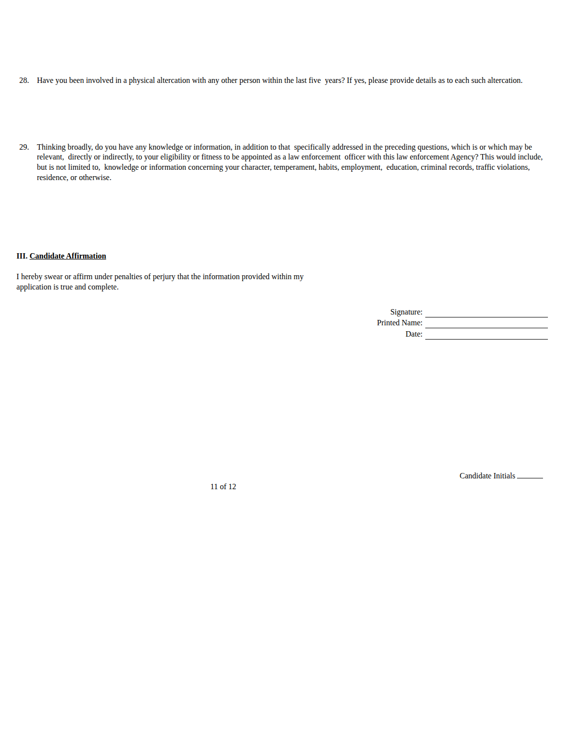28. Have you been involved in a physical altercation with any other person within the last five years? If yes, please provide details as to each such altercation.
29. Thinking broadly, do you have any knowledge or information, in addition to that specifically addressed in the preceding questions, which is or which may be relevant, directly or indirectly, to your eligibility or fitness to be appointed as a law enforcement officer with this law enforcement Agency? This would include, but is not limited to, knowledge or information concerning your character, temperament, habits, employment, education, criminal records, traffic violations, residence, or otherwise.
III. Candidate Affirmation
I hereby swear or affirm under penalties of perjury that the information provided within my application is true and complete.
| Signature: | |
| Printed Name: | |
| Date: | |
Candidate Initials
11 of 12